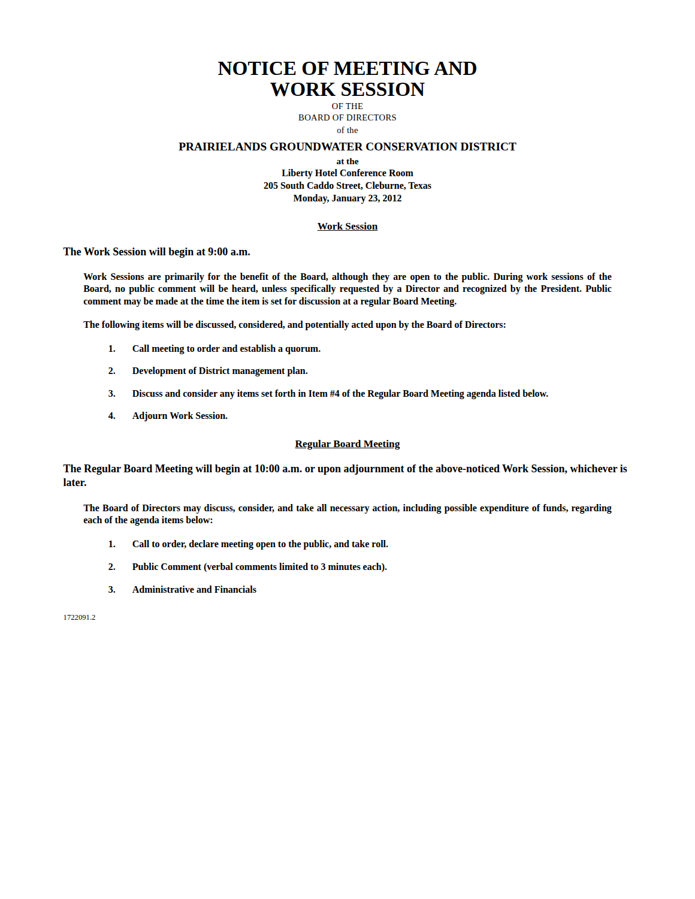NOTICE OF MEETING AND
WORK SESSION
OF THE
BOARD OF DIRECTORS
of the
PRAIRIELANDS GROUNDWATER CONSERVATION DISTRICT
at the
Liberty Hotel Conference Room
205 South Caddo Street, Cleburne, Texas
Monday, January 23, 2012
Work Session
The Work Session will begin at 9:00 a.m.
Work Sessions are primarily for the benefit of the Board, although they are open to the public. During work sessions of the Board, no public comment will be heard, unless specifically requested by a Director and recognized by the President. Public comment may be made at the time the item is set for discussion at a regular Board Meeting.
The following items will be discussed, considered, and potentially acted upon by the Board of Directors:
Call meeting to order and establish a quorum.
Development of District management plan.
Discuss and consider any items set forth in Item #4 of the Regular Board Meeting agenda listed below.
Adjourn Work Session.
Regular Board Meeting
The Regular Board Meeting will begin at 10:00 a.m. or upon adjournment of the above-noticed Work Session, whichever is later.
The Board of Directors may discuss, consider, and take all necessary action, including possible expenditure of funds, regarding each of the agenda items below:
Call to order, declare meeting open to the public, and take roll.
Public Comment (verbal comments limited to 3 minutes each).
Administrative and Financials
1722091.2